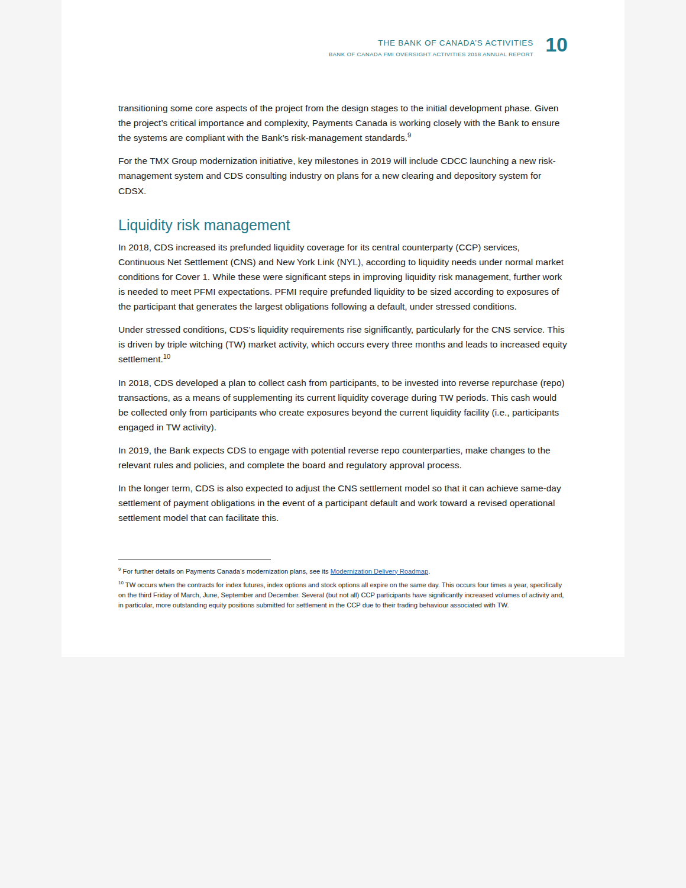10
The Bank of Canada’s Activities
Bank of Canada FMI Oversight Activities 2018 Annual Report
transitioning some core aspects of the project from the design stages to the initial development phase. Given the project’s critical importance and complexity, Payments Canada is working closely with the Bank to ensure the systems are compliant with the Bank’s risk-management standards.9
For the TMX Group modernization initiative, key milestones in 2019 will include CDCC launching a new risk-management system and CDS consulting industry on plans for a new clearing and depository system for CDSX.
Liquidity risk management
In 2018, CDS increased its prefunded liquidity coverage for its central counterparty (CCP) services, Continuous Net Settlement (CNS) and New York Link (NYL), according to liquidity needs under normal market conditions for Cover 1. While these were significant steps in improving liquidity risk management, further work is needed to meet PFMI expectations. PFMI require prefunded liquidity to be sized according to exposures of the participant that generates the largest obligations following a default, under stressed conditions.
Under stressed conditions, CDS’s liquidity requirements rise significantly, particularly for the CNS service. This is driven by triple witching (TW) market activity, which occurs every three months and leads to increased equity settlement.10
In 2018, CDS developed a plan to collect cash from participants, to be invested into reverse repurchase (repo) transactions, as a means of supplementing its current liquidity coverage during TW periods. This cash would be collected only from participants who create exposures beyond the current liquidity facility (i.e., participants engaged in TW activity).
In 2019, the Bank expects CDS to engage with potential reverse repo counterparties, make changes to the relevant rules and policies, and complete the board and regulatory approval process.
In the longer term, CDS is also expected to adjust the CNS settlement model so that it can achieve same-day settlement of payment obligations in the event of a participant default and work toward a revised operational settlement model that can facilitate this.
9 For further details on Payments Canada’s modernization plans, see its Modernization Delivery Roadmap.
10 TW occurs when the contracts for index futures, index options and stock options all expire on the same day. This occurs four times a year, specifically on the third Friday of March, June, September and December. Several (but not all) CCP participants have significantly increased volumes of activity and, in particular, more outstanding equity positions submitted for settlement in the CCP due to their trading behaviour associated with TW.